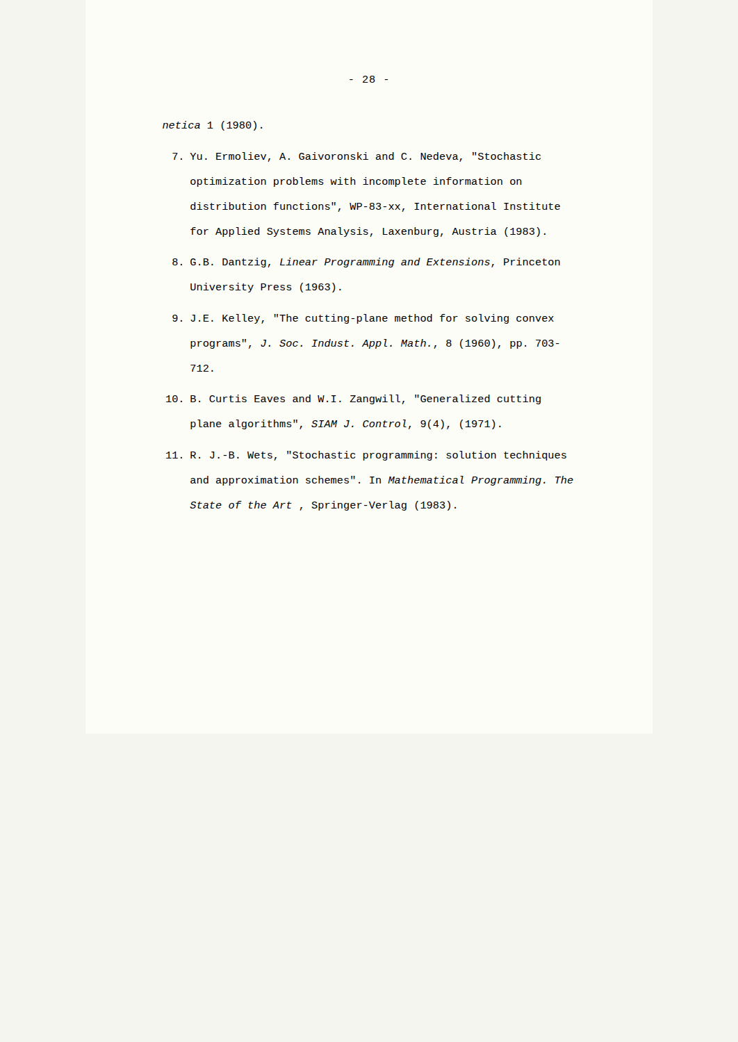- 28 -
netica 1 (1980).
7. Yu. Ermoliev, A. Gaivoronski and C. Nedeva, "Stochastic optimization problems with incomplete information on distribution functions", WP-83-xx, International Institute for Applied Systems Analysis, Laxenburg, Austria (1983).
8. G.B. Dantzig, Linear Programming and Extensions, Princeton University Press (1963).
9. J.E. Kelley, "The cutting-plane method for solving convex programs", J. Soc. Indust. Appl. Math., 8 (1960), pp. 703-712.
10. B. Curtis Eaves and W.I. Zangwill, "Generalized cutting plane algorithms", SIAM J. Control, 9(4), (1971).
11. R. J.-B. Wets, "Stochastic programming: solution techniques and approximation schemes". In Mathematical Programming. The State of the Art , Springer-Verlag (1983).